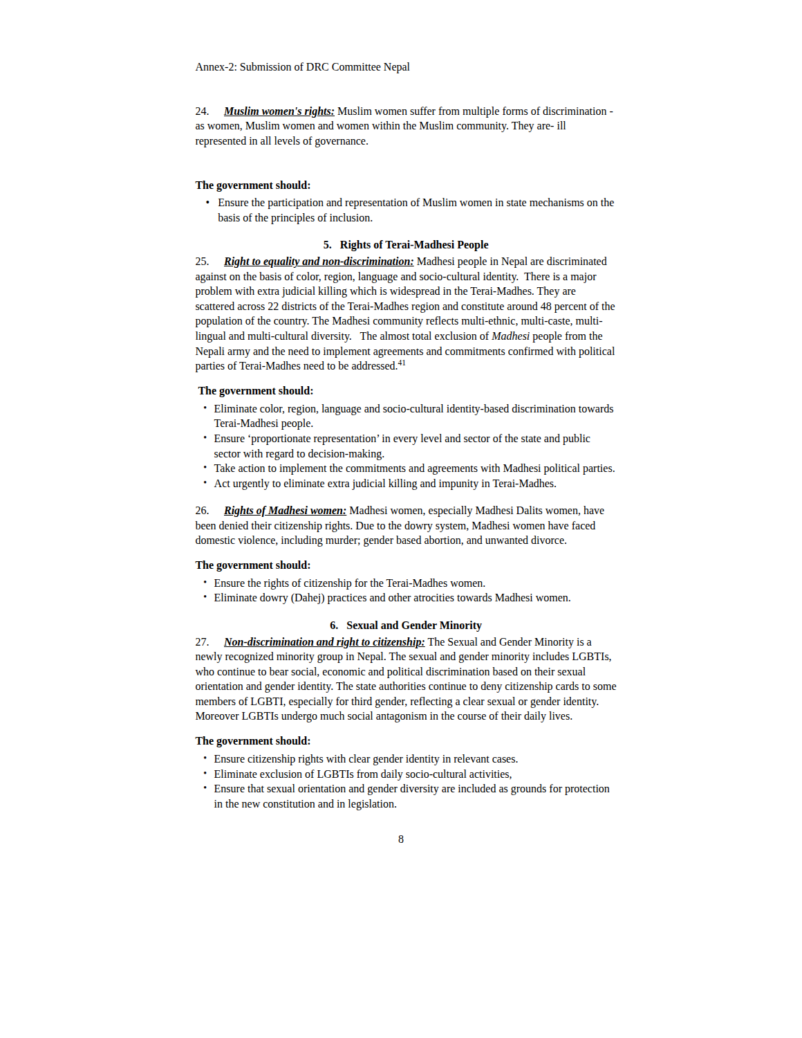Annex-2: Submission of DRC Committee Nepal
24. Muslim women's rights: Muslim women suffer from multiple forms of discrimination -as women, Muslim women and women within the Muslim community. They are- ill represented in all levels of governance.
The government should:
Ensure the participation and representation of Muslim women in state mechanisms on the basis of the principles of inclusion.
5. Rights of Terai-Madhesi People
25. Right to equality and non-discrimination: Madhesi people in Nepal are discriminated against on the basis of color, region, language and socio-cultural identity. There is a major problem with extra judicial killing which is widespread in the Terai-Madhes. They are scattered across 22 districts of the Terai-Madhes region and constitute around 48 percent of the population of the country. The Madhesi community reflects multi-ethnic, multi-caste, multi-lingual and multi-cultural diversity. The almost total exclusion of Madhesi people from the Nepali army and the need to implement agreements and commitments confirmed with political parties of Terai-Madhes need to be addressed.41
The government should:
Eliminate color, region, language and socio-cultural identity-based discrimination towards Terai-Madhesi people.
Ensure ‘proportionate representation’ in every level and sector of the state and public sector with regard to decision-making.
Take action to implement the commitments and agreements with Madhesi political parties.
Act urgently to eliminate extra judicial killing and impunity in Terai-Madhes.
26. Rights of Madhesi women: Madhesi women, especially Madhesi Dalits women, have been denied their citizenship rights. Due to the dowry system, Madhesi women have faced domestic violence, including murder; gender based abortion, and unwanted divorce.
The government should:
Ensure the rights of citizenship for the Terai-Madhes women.
Eliminate dowry (Dahej) practices and other atrocities towards Madhesi women.
6. Sexual and Gender Minority
27. Non-discrimination and right to citizenship: The Sexual and Gender Minority is a newly recognized minority group in Nepal. The sexual and gender minority includes LGBTIs, who continue to bear social, economic and political discrimination based on their sexual orientation and gender identity. The state authorities continue to deny citizenship cards to some members of LGBTI, especially for third gender, reflecting a clear sexual or gender identity. Moreover LGBTIs undergo much social antagonism in the course of their daily lives.
The government should:
Ensure citizenship rights with clear gender identity in relevant cases.
Eliminate exclusion of LGBTIs from daily socio-cultural activities,
Ensure that sexual orientation and gender diversity are included as grounds for protection in the new constitution and in legislation.
8